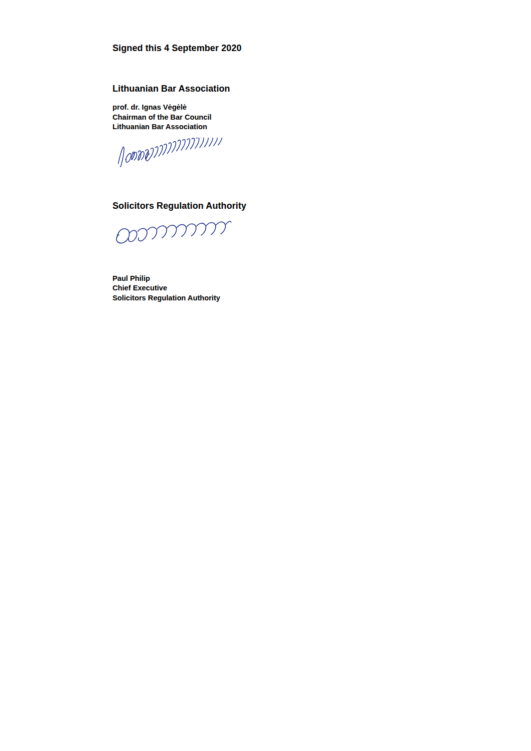Signed this 4 September 2020
Lithuanian Bar Association
prof. dr. Ignas Vėgėlė
Chairman of the Bar Council
Lithuanian Bar Association
Solicitors Regulation Authority
Paul Philip
Chief Executive
Solicitors Regulation Authority